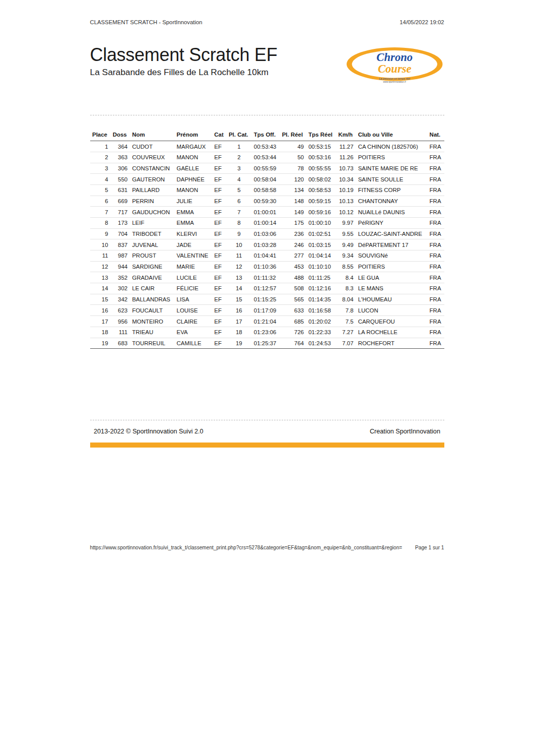CLASSEMENT SCRATCH - SportInnovation 14/05/2022 19:02
Classement Scratch EF
La Sarabande des Filles de La Rochelle 10km
Chrono Course Chrono Course La précision en temps réel www.sportinnovation.fr
Classement Scratch catégorie EF
| Place | Doss | Nom | Prénom | Cat | Pl. Cat. | Tps Off. | Pl. Réel | Tps Réel | Km/h | Club ou Ville | Nat. |
| --- | --- | --- | --- | --- | --- | --- | --- | --- | --- | --- | --- |
| 1 | 364 | CUDOT | MARGAUX | EF | 1 | 00:53:43 | 49 | 00:53:15 | 11.27 | CA CHINON (1825706) | FRA |
| 2 | 363 | COUVREUX | MANON | EF | 2 | 00:53:44 | 50 | 00:53:16 | 11.26 | POITIERS | FRA |
| 3 | 306 | CONSTANCIN | GAËLLE | EF | 3 | 00:55:59 | 78 | 00:55:55 | 10.73 | SAINTE MARIE DE RE | FRA |
| 4 | 550 | GAUTERON | DAPHNÉE | EF | 4 | 00:58:04 | 120 | 00:58:02 | 10.34 | SAINTE SOULLE | FRA |
| 5 | 631 | PAILLARD | MANON | EF | 5 | 00:58:58 | 134 | 00:58:53 | 10.19 | FITNESS CORP | FRA |
| 6 | 669 | PERRIN | JULIE | EF | 6 | 00:59:30 | 148 | 00:59:15 | 10.13 | CHANTONNAY | FRA |
| 7 | 717 | GAUDUCHON | EMMA | EF | 7 | 01:00:01 | 149 | 00:59:16 | 10.12 | NUAILLé DAUNIS | FRA |
| 8 | 173 | LEIF | EMMA | EF | 8 | 01:00:14 | 175 | 01:00:10 | 9.97 | PéRIGNY | FRA |
| 9 | 704 | TRIBODET | KLERVI | EF | 9 | 01:03:06 | 236 | 01:02:51 | 9.55 | LOUZAC-SAINT-ANDRE | FRA |
| 10 | 837 | JUVENAL | JADE | EF | 10 | 01:03:28 | 246 | 01:03:15 | 9.49 | DéPARTEMENT 17 | FRA |
| 11 | 987 | PROUST | VALENTINE | EF | 11 | 01:04:41 | 277 | 01:04:14 | 9.34 | SOUVIGNé | FRA |
| 12 | 944 | SARDIGNE | MARIE | EF | 12 | 01:10:36 | 453 | 01:10:10 | 8.55 | POITIERS | FRA |
| 13 | 352 | GRADAIVE | LUCILE | EF | 13 | 01:11:32 | 488 | 01:11:25 | 8.4 | LE GUA | FRA |
| 14 | 302 | LE CAIR | FÉLICIE | EF | 14 | 01:12:57 | 508 | 01:12:16 | 8.3 | LE MANS | FRA |
| 15 | 342 | BALLANDRAS | LISA | EF | 15 | 01:15:25 | 565 | 01:14:35 | 8.04 | L'HOUMEAU | FRA |
| 16 | 623 | FOUCAULT | LOUISE | EF | 16 | 01:17:09 | 633 | 01:16:58 | 7.8 | LUCON | FRA |
| 17 | 956 | MONTEIRO | CLAIRE | EF | 17 | 01:21:04 | 685 | 01:20:02 | 7.5 | CARQUEFOU | FRA |
| 18 | 111 | TRIEAU | EVA | EF | 18 | 01:23:06 | 726 | 01:22:33 | 7.27 | LA ROCHELLE | FRA |
| 19 | 683 | TOURREUIL | CAMILLE | EF | 19 | 01:25:37 | 764 | 01:24:53 | 7.07 | ROCHEFORT | FRA |
2013-2022 © SportInnovation Suivi 2.0 Creation SportInnovation
https://www.sportinnovation.fr/suivi_track_t/classement_print.php?crs=5278&categorie=EF&tag=&nom_equipe=&nb_constituant=&region= Page 1 sur 1